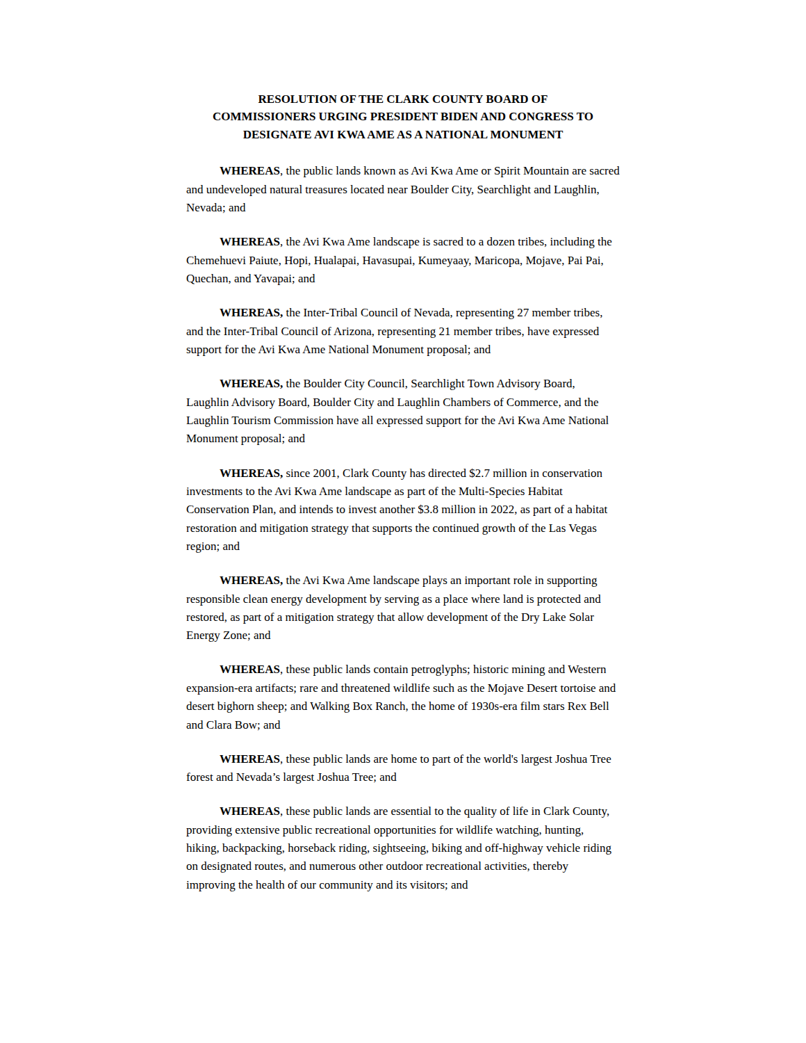Resolution of the Clark County Board of Commissioners Urging President Biden and Congress to Designate Avi Kwa Ame as a National Monument
WHEREAS, the public lands known as Avi Kwa Ame or Spirit Mountain are sacred and undeveloped natural treasures located near Boulder City, Searchlight and Laughlin, Nevada; and
WHEREAS, the Avi Kwa Ame landscape is sacred to a dozen tribes, including the Chemehuevi Paiute, Hopi, Hualapai, Havasupai, Kumeyaay, Maricopa, Mojave, Pai Pai, Quechan, and Yavapai; and
WHEREAS, the Inter-Tribal Council of Nevada, representing 27 member tribes, and the Inter-Tribal Council of Arizona, representing 21 member tribes, have expressed support for the Avi Kwa Ame National Monument proposal; and
WHEREAS, the Boulder City Council, Searchlight Town Advisory Board, Laughlin Advisory Board, Boulder City and Laughlin Chambers of Commerce, and the Laughlin Tourism Commission have all expressed support for the Avi Kwa Ame National Monument proposal; and
WHEREAS, since 2001, Clark County has directed $2.7 million in conservation investments to the Avi Kwa Ame landscape as part of the Multi-Species Habitat Conservation Plan, and intends to invest another $3.8 million in 2022, as part of a habitat restoration and mitigation strategy that supports the continued growth of the Las Vegas region; and
WHEREAS, the Avi Kwa Ame landscape plays an important role in supporting responsible clean energy development by serving as a place where land is protected and restored, as part of a mitigation strategy that allow development of the Dry Lake Solar Energy Zone; and
WHEREAS, these public lands contain petroglyphs; historic mining and Western expansion-era artifacts; rare and threatened wildlife such as the Mojave Desert tortoise and desert bighorn sheep; and Walking Box Ranch, the home of 1930s-era film stars Rex Bell and Clara Bow; and
WHEREAS, these public lands are home to part of the world's largest Joshua Tree forest and Nevada’s largest Joshua Tree; and
WHEREAS, these public lands are essential to the quality of life in Clark County, providing extensive public recreational opportunities for wildlife watching, hunting, hiking, backpacking, horseback riding, sightseeing, biking and off-highway vehicle riding on designated routes, and numerous other outdoor recreational activities, thereby improving the health of our community and its visitors; and